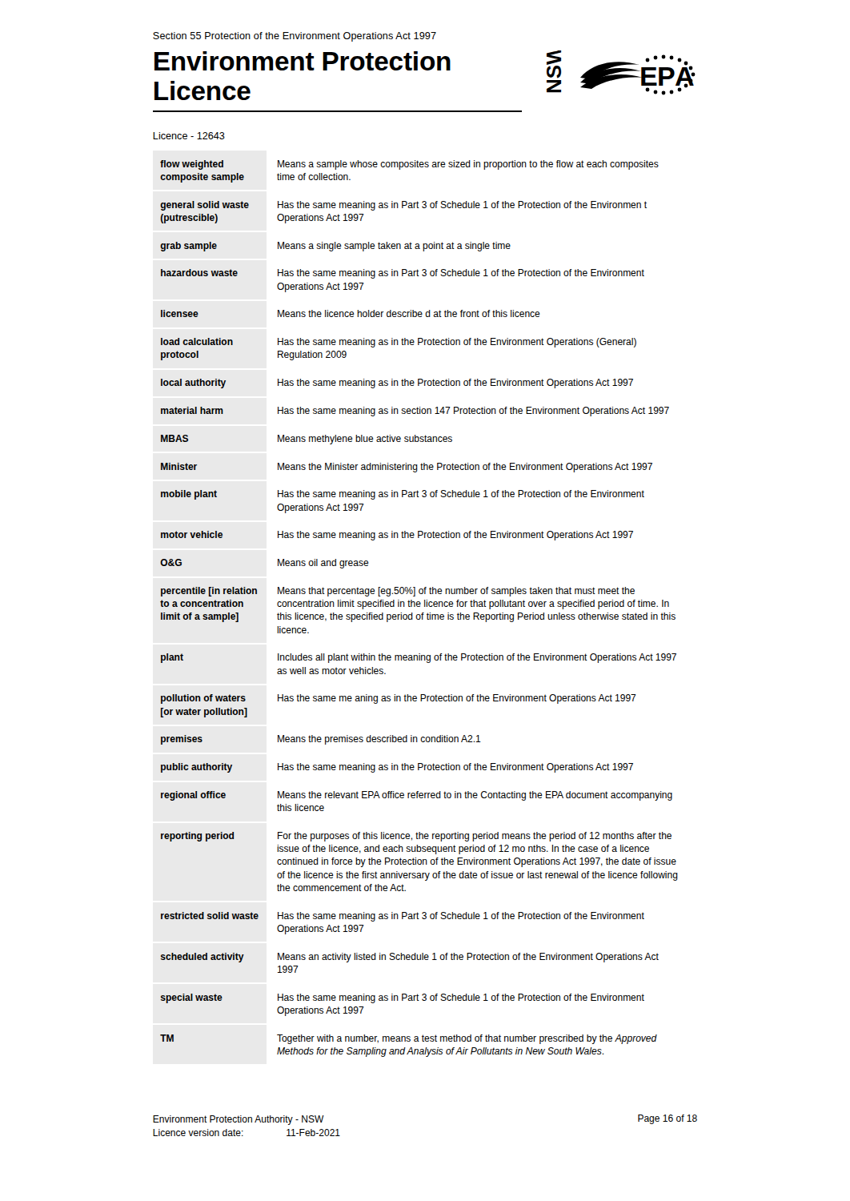Section 55 Protection of the Environment Operations Act 1997
Environment Protection Licence
NSW E P A
Licence - 12643
| flow weighted composite sample | Means a sample whose composites are sized in proportion to the flow at each composites time of collection. |
| general solid waste (putrescible) | Has the same meaning as in Part 3 of Schedule 1 of the Protection of the Environmen t Operations Act 1997 |
| grab sample | Means a single sample taken at a point at a single time |
| hazardous waste | Has the same meaning as in Part 3 of Schedule 1 of the Protection of the Environment Operations Act 1997 |
| licensee | Means the licence holder describe d at the front of this licence |
| load calculation protocol | Has the same meaning as in the Protection of the Environment Operations (General) Regulation 2009 |
| local authority | Has the same meaning as in the Protection of the Environment Operations Act 1997 |
| material harm | Has the same meaning as in section 147 Protection of the Environment Operations Act 1997 |
| MBAS | Means methylene blue active substances |
| Minister | Means the Minister administering the Protection of the Environment Operations Act 1997 |
| mobile plant | Has the same meaning as in Part 3 of Schedule 1 of the Protection of the Environment Operations Act 1997 |
| motor vehicle | Has the same meaning as in the Protection of the Environment Operations Act 1997 |
| O&G | Means oil and grease |
| percentile [in relation to a concentration limit of a sample] | Means that percentage [eg.50%] of the number of samples taken that must meet the concentration limit specified in the licence for that pollutant over a specified period of time. In this licence, the specified period of time is the Reporting Period unless otherwise stated in this licence. |
| plant | Includes all plant within the meaning of the Protection of the Environment Operations Act 1997 as well as motor vehicles. |
| pollution of waters [or water pollution] | Has the same me aning as in the Protection of the Environment Operations Act 1997 |
| premises | Means the premises described in condition A2.1 |
| public authority | Has the same meaning as in the Protection of the Environment Operations Act 1997 |
| regional office | Means the relevant EPA office referred to in the Contacting the EPA document accompanying this licence |
| reporting period | For the purposes of this licence, the reporting period means the period of 12 months after the issue of the licence, and each subsequent period of 12 mo nths. In the case of a licence continued in force by the Protection of the Environment Operations Act 1997, the date of issue of the licence is the first anniversary of the date of issue or last renewal of the licence following the commencement of the Act. |
| restricted solid waste | Has the same meaning as in Part 3 of Schedule 1 of the Protection of the Environment Operations Act 1997 |
| scheduled activity | Means an activity listed in Schedule 1 of the Protection of the Environment Operations Act 1997 |
| special waste | Has the same meaning as in Part 3 of Schedule 1 of the Protection of the Environment Operations Act 1997 |
| TM | Together with a number, means a test method of that number prescribed by the Approved Methods for the Sampling and Analysis of Air Pollutants in New South Wales . |
Environment Protection Authority - NSW
Licence version date: 11-Feb-2021
Page 16 of 18